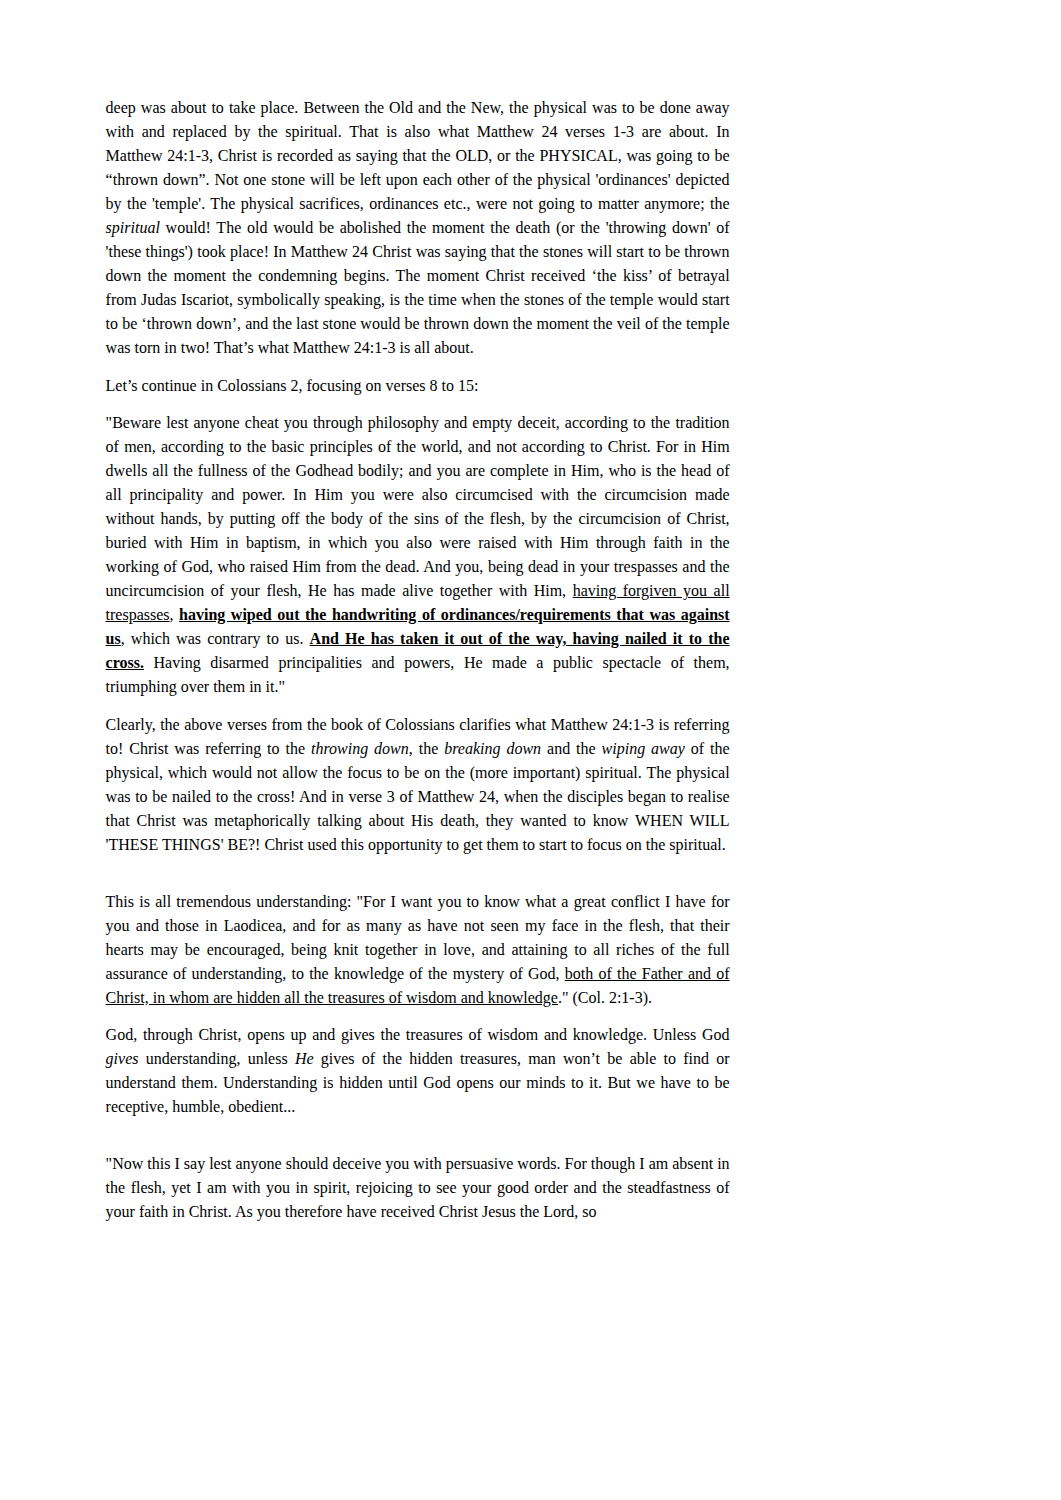deep was about to take place. Between the Old and the New, the physical was to be done away with and replaced by the spiritual. That is also what Matthew 24 verses 1-3 are about. In Matthew 24:1-3, Christ is recorded as saying that the OLD, or the PHYSICAL, was going to be “thrown down”. Not one stone will be left upon each other of the physical 'ordinances' depicted by the 'temple'. The physical sacrifices, ordinances etc., were not going to matter anymore; the spiritual would! The old would be abolished the moment the death (or the 'throwing down' of 'these things') took place! In Matthew 24 Christ was saying that the stones will start to be thrown down the moment the condemning begins. The moment Christ received ‘the kiss’ of betrayal from Judas Iscariot, symbolically speaking, is the time when the stones of the temple would start to be ‘thrown down’, and the last stone would be thrown down the moment the veil of the temple was torn in two! That’s what Matthew 24:1-3 is all about.
Let’s continue in Colossians 2, focusing on verses 8 to 15:
"Beware lest anyone cheat you through philosophy and empty deceit, according to the tradition of men, according to the basic principles of the world, and not according to Christ. For in Him dwells all the fullness of the Godhead bodily; and you are complete in Him, who is the head of all principality and power. In Him you were also circumcised with the circumcision made without hands, by putting off the body of the sins of the flesh, by the circumcision of Christ, buried with Him in baptism, in which you also were raised with Him through faith in the working of God, who raised Him from the dead. And you, being dead in your trespasses and the uncircumcision of your flesh, He has made alive together with Him, having forgiven you all trespasses, having wiped out the handwriting of ordinances/requirements that was against us, which was contrary to us. And He has taken it out of the way, having nailed it to the cross. Having disarmed principalities and powers, He made a public spectacle of them, triumphing over them in it."
Clearly, the above verses from the book of Colossians clarifies what Matthew 24:1-3 is referring to! Christ was referring to the throwing down, the breaking down and the wiping away of the physical, which would not allow the focus to be on the (more important) spiritual. The physical was to be nailed to the cross! And in verse 3 of Matthew 24, when the disciples began to realise that Christ was metaphorically talking about His death, they wanted to know WHEN WILL 'THESE THINGS' BE?! Christ used this opportunity to get them to start to focus on the spiritual.
This is all tremendous understanding: "For I want you to know what a great conflict I have for you and those in Laodicea, and for as many as have not seen my face in the flesh, that their hearts may be encouraged, being knit together in love, and attaining to all riches of the full assurance of understanding, to the knowledge of the mystery of God, both of the Father and of Christ, in whom are hidden all the treasures of wisdom and knowledge." (Col. 2:1-3).
God, through Christ, opens up and gives the treasures of wisdom and knowledge. Unless God gives understanding, unless He gives of the hidden treasures, man won’t be able to find or understand them. Understanding is hidden until God opens our minds to it. But we have to be receptive, humble, obedient...
"Now this I say lest anyone should deceive you with persuasive words. For though I am absent in the flesh, yet I am with you in spirit, rejoicing to see your good order and the steadfastness of your faith in Christ. As you therefore have received Christ Jesus the Lord, so